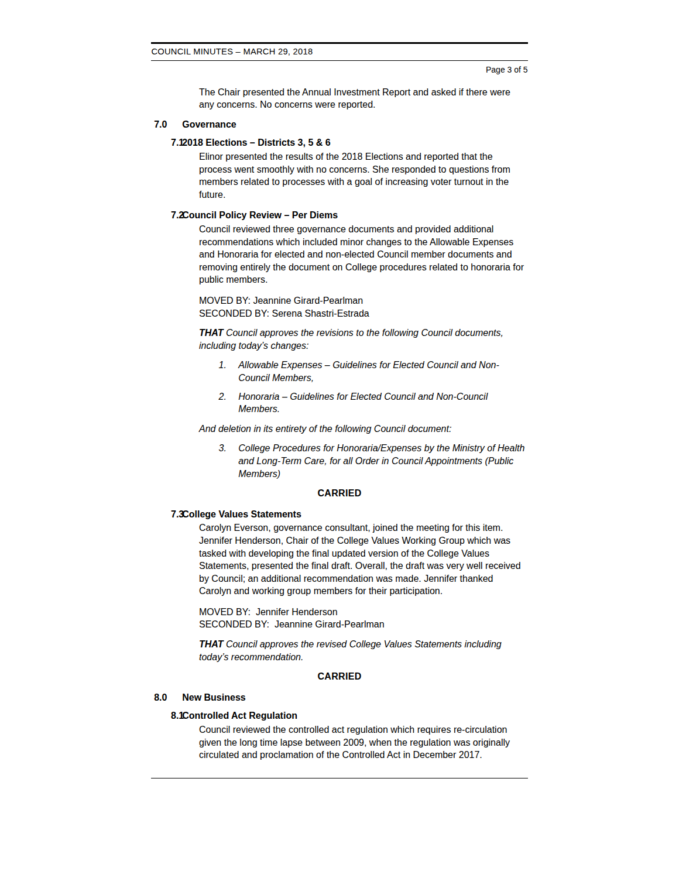COUNCIL MINUTES – MARCH 29, 2018
Page 3 of 5
The Chair presented the Annual Investment Report and asked if there were any concerns. No concerns were reported.
7.0
Governance
7.1
2018 Elections – Districts 3, 5 & 6
Elinor presented the results of the 2018 Elections and reported that the process went smoothly with no concerns. She responded to questions from members related to processes with a goal of increasing voter turnout in the future.
7.2
Council Policy Review – Per Diems
Council reviewed three governance documents and provided additional recommendations which included minor changes to the Allowable Expenses and Honoraria for elected and non-elected Council member documents and removing entirely the document on College procedures related to honoraria for public members.
MOVED BY: Jeannine Girard-Pearlman
SECONDED BY: Serena Shastri-Estrada
THAT Council approves the revisions to the following Council documents, including today’s changes:
Allowable Expenses – Guidelines for Elected Council and Non-Council Members,
Honoraria – Guidelines for Elected Council and Non-Council Members.
And deletion in its entirety of the following Council document:
College Procedures for Honoraria/Expenses by the Ministry of Health and Long-Term Care, for all Order in Council Appointments (Public Members)
CARRIED
7.3
College Values Statements
Carolyn Everson, governance consultant, joined the meeting for this item. Jennifer Henderson, Chair of the College Values Working Group which was tasked with developing the final updated version of the College Values Statements, presented the final draft. Overall, the draft was very well received by Council; an additional recommendation was made. Jennifer thanked Carolyn and working group members for their participation.
MOVED BY: Jennifer Henderson
SECONDED BY: Jeannine Girard-Pearlman
THAT Council approves the revised College Values Statements including today’s recommendation.
CARRIED
8.0
New Business
8.1
Controlled Act Regulation
Council reviewed the controlled act regulation which requires re-circulation given the long time lapse between 2009, when the regulation was originally circulated and proclamation of the Controlled Act in December 2017.